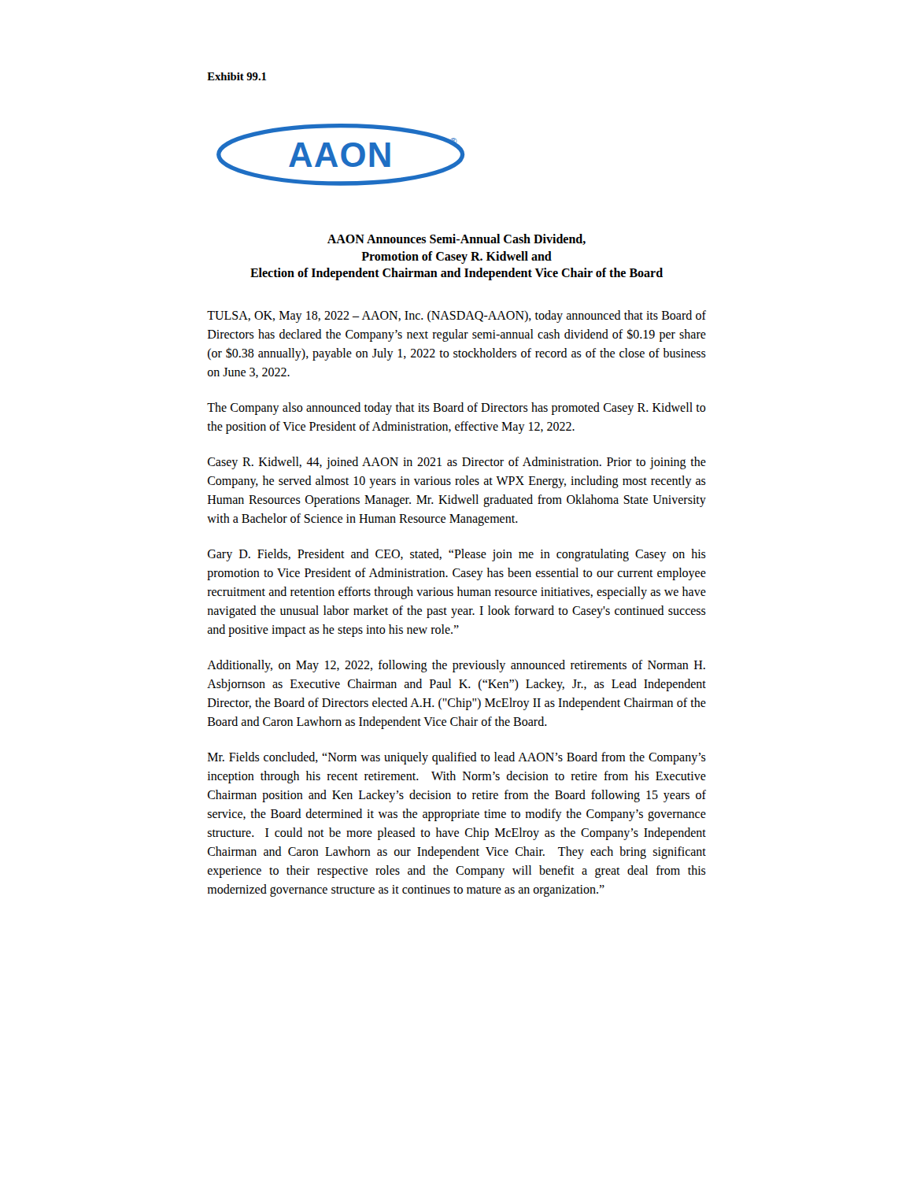Exhibit 99.1
AAON ®
AAON Announces Semi-Annual Cash Dividend,
Promotion of Casey R. Kidwell and
Election of Independent Chairman and Independent Vice Chair of the Board
TULSA, OK, May 18, 2022 – AAON, Inc. (NASDAQ-AAON), today announced that its Board of Directors has declared the Company’s next regular semi-annual cash dividend of $0.19 per share (or $0.38 annually), payable on July 1, 2022 to stockholders of record as of the close of business on June 3, 2022.
The Company also announced today that its Board of Directors has promoted Casey R. Kidwell to the position of Vice President of Administration, effective May 12, 2022.
Casey R. Kidwell, 44, joined AAON in 2021 as Director of Administration. Prior to joining the Company, he served almost 10 years in various roles at WPX Energy, including most recently as Human Resources Operations Manager. Mr. Kidwell graduated from Oklahoma State University with a Bachelor of Science in Human Resource Management.
Gary D. Fields, President and CEO, stated, “Please join me in congratulating Casey on his promotion to Vice President of Administration. Casey has been essential to our current employee recruitment and retention efforts through various human resource initiatives, especially as we have navigated the unusual labor market of the past year. I look forward to Casey's continued success and positive impact as he steps into his new role.”
Additionally, on May 12, 2022, following the previously announced retirements of Norman H. Asbjornson as Executive Chairman and Paul K. (“Ken”) Lackey, Jr., as Lead Independent Director, the Board of Directors elected A.H. ("Chip") McElroy II as Independent Chairman of the Board and Caron Lawhorn as Independent Vice Chair of the Board.
Mr. Fields concluded, “Norm was uniquely qualified to lead AAON’s Board from the Company’s inception through his recent retirement. With Norm’s decision to retire from his Executive Chairman position and Ken Lackey’s decision to retire from the Board following 15 years of service, the Board determined it was the appropriate time to modify the Company’s governance structure. I could not be more pleased to have Chip McElroy as the Company’s Independent Chairman and Caron Lawhorn as our Independent Vice Chair. They each bring significant experience to their respective roles and the Company will benefit a great deal from this modernized governance structure as it continues to mature as an organization.”